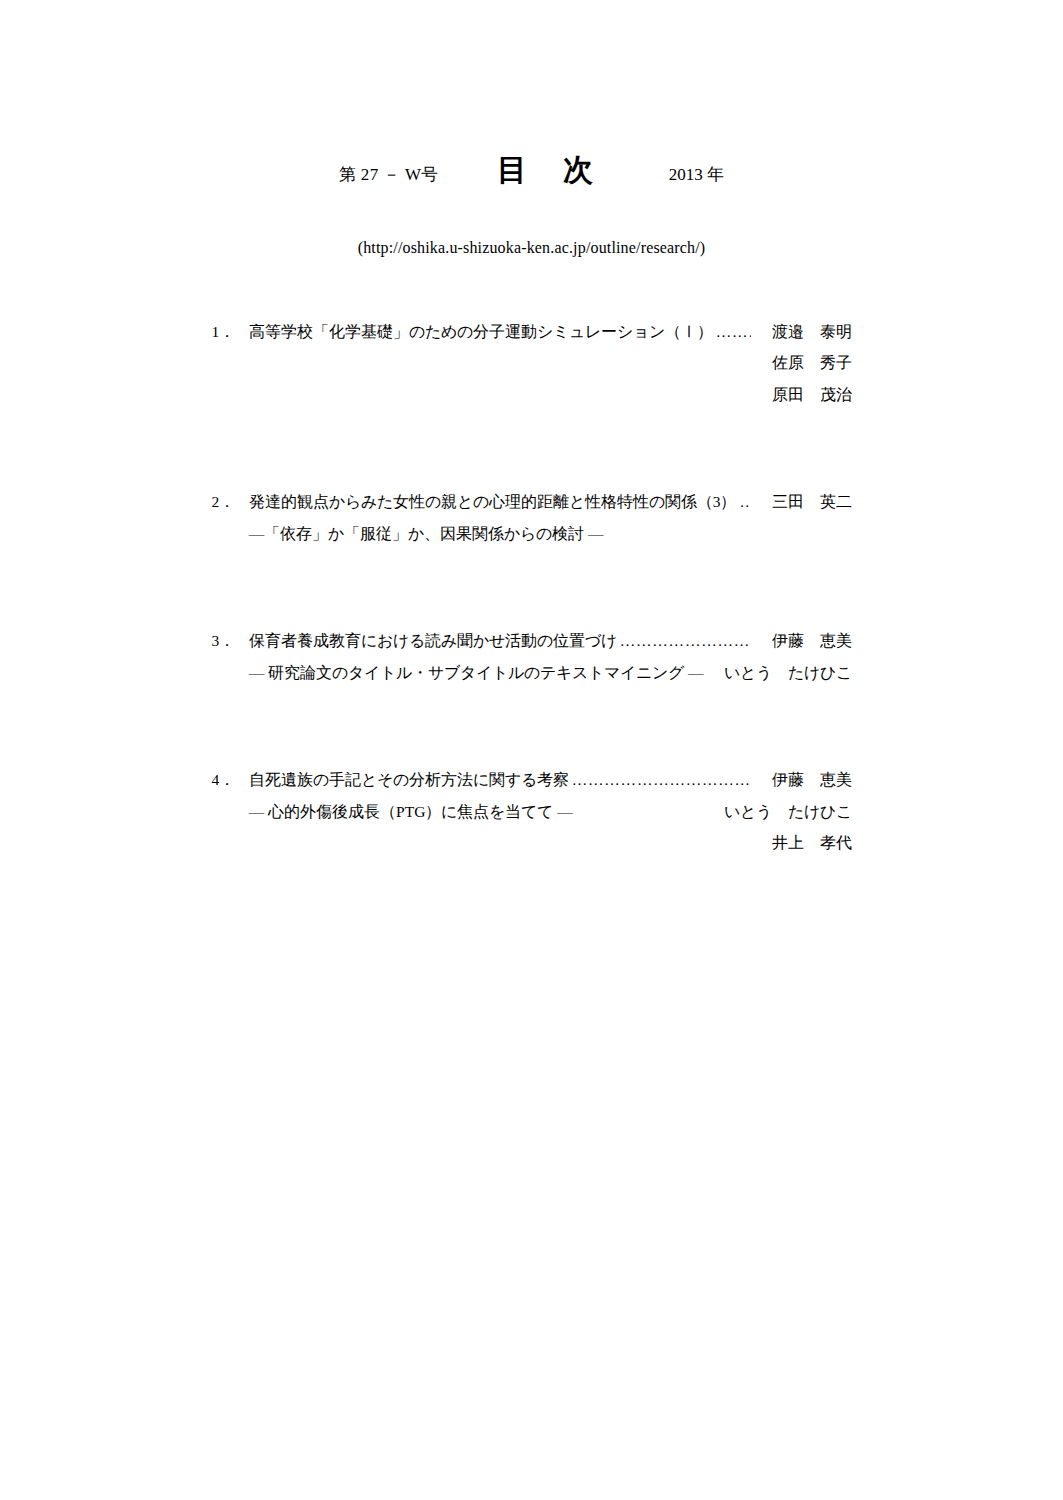第 27 － W号 目次 2013 年
(http://oshika.u-shizuoka-ken.ac.jp/outline/research/)
1． 高等学校「化学基礎」のための分子運動シミュレーション（Ⅰ） …………………………………… 渡邉　泰明
佐原　秀子
原田　茂治
2． 発達的観点からみた女性の親との心理的距離と性格特性の関係（3） …………………………… 三田　英二
―「依存」か「服従」か、因果関係からの検討 ―
3． 保育者養成教育における読み聞かせ活動の位置づけ ……………………………………………………… 伊藤　恵美
― 研究論文のタイトル・サブタイトルのテキストマイニング ― いとう　たけひこ
4． 自死遺族の手記とその分析方法に関する考察 …………………………………………………………… 伊藤　恵美
― 心的外傷後成長（PTG）に焦点を当てて ― いとう　たけひこ
井上　孝代